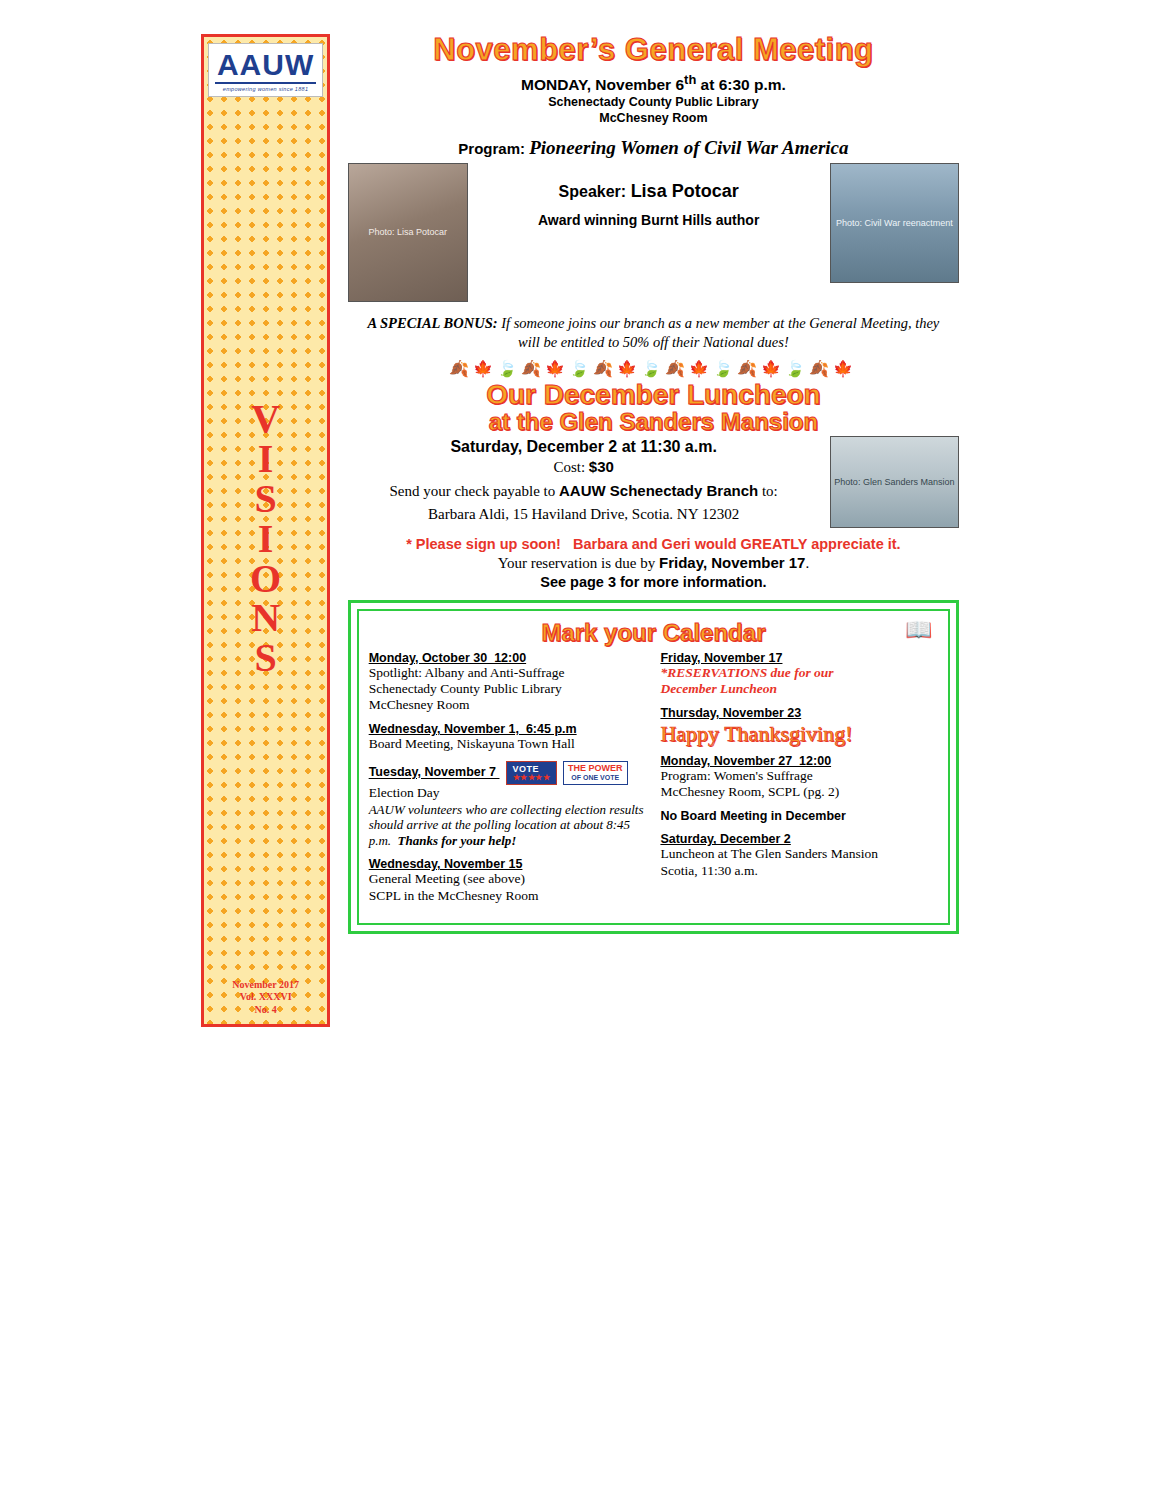AAUW
empowering women since 1881
VISIONS
November 2017
Vol. XXXVI
No. 4
November’s General Meeting
MONDAY, November 6th at 6:30 p.m.
Schenectady County Public Library
McChesney Room
Program: Pioneering Women of Civil War America
Photo: Lisa Potocar
Speaker: Lisa Potocar
Award winning Burnt Hills author
Photo: Civil War reenactment
A SPECIAL BONUS: If someone joins our branch as a new member at the General Meeting, they will be entitled to 50% off their National dues!
🍂🍁🍃🍂🍁🍃🍂🍁🍃🍂🍁🍃🍂🍁🍃🍂🍁
Our December Luncheon
at the Glen Sanders Mansion
Saturday, December 2 at 11:30 a.m.
Cost: $30
Send your check payable to AAUW Schenectady Branch to:
Barbara Aldi, 15 Haviland Drive, Scotia. NY 12302
Photo: Glen Sanders Mansion
* Please sign up soon! Barbara and Geri would GREATLY appreciate it.
Your reservation is due by Friday, November 17.
See page 3 for more information.
Mark your Calendar 📖
Monday, October 30 12:00
Spotlight: Albany and Anti-Suffrage
Schenectady County Public Library
McChesney Room
Wednesday, November 1, 6:45 p.m
Board Meeting, Niskayuna Town Hall
Tuesday, November 7 VOTE★★★★★ THE POWEROF ONE VOTE
Election Day
AAUW volunteers who are collecting election results should arrive at the polling location at about 8:45 p.m. Thanks for your help!
Wednesday, November 15
General Meeting (see above)
SCPL in the McChesney Room
Friday, November 17
*RESERVATIONS due for our
December Luncheon
Thursday, November 23
Happy Thanksgiving!
Monday, November 27 12:00
Program: Women's Suffrage
McChesney Room, SCPL (pg. 2)
No Board Meeting in December
Saturday, December 2
Luncheon at The Glen Sanders Mansion
Scotia, 11:30 a.m.